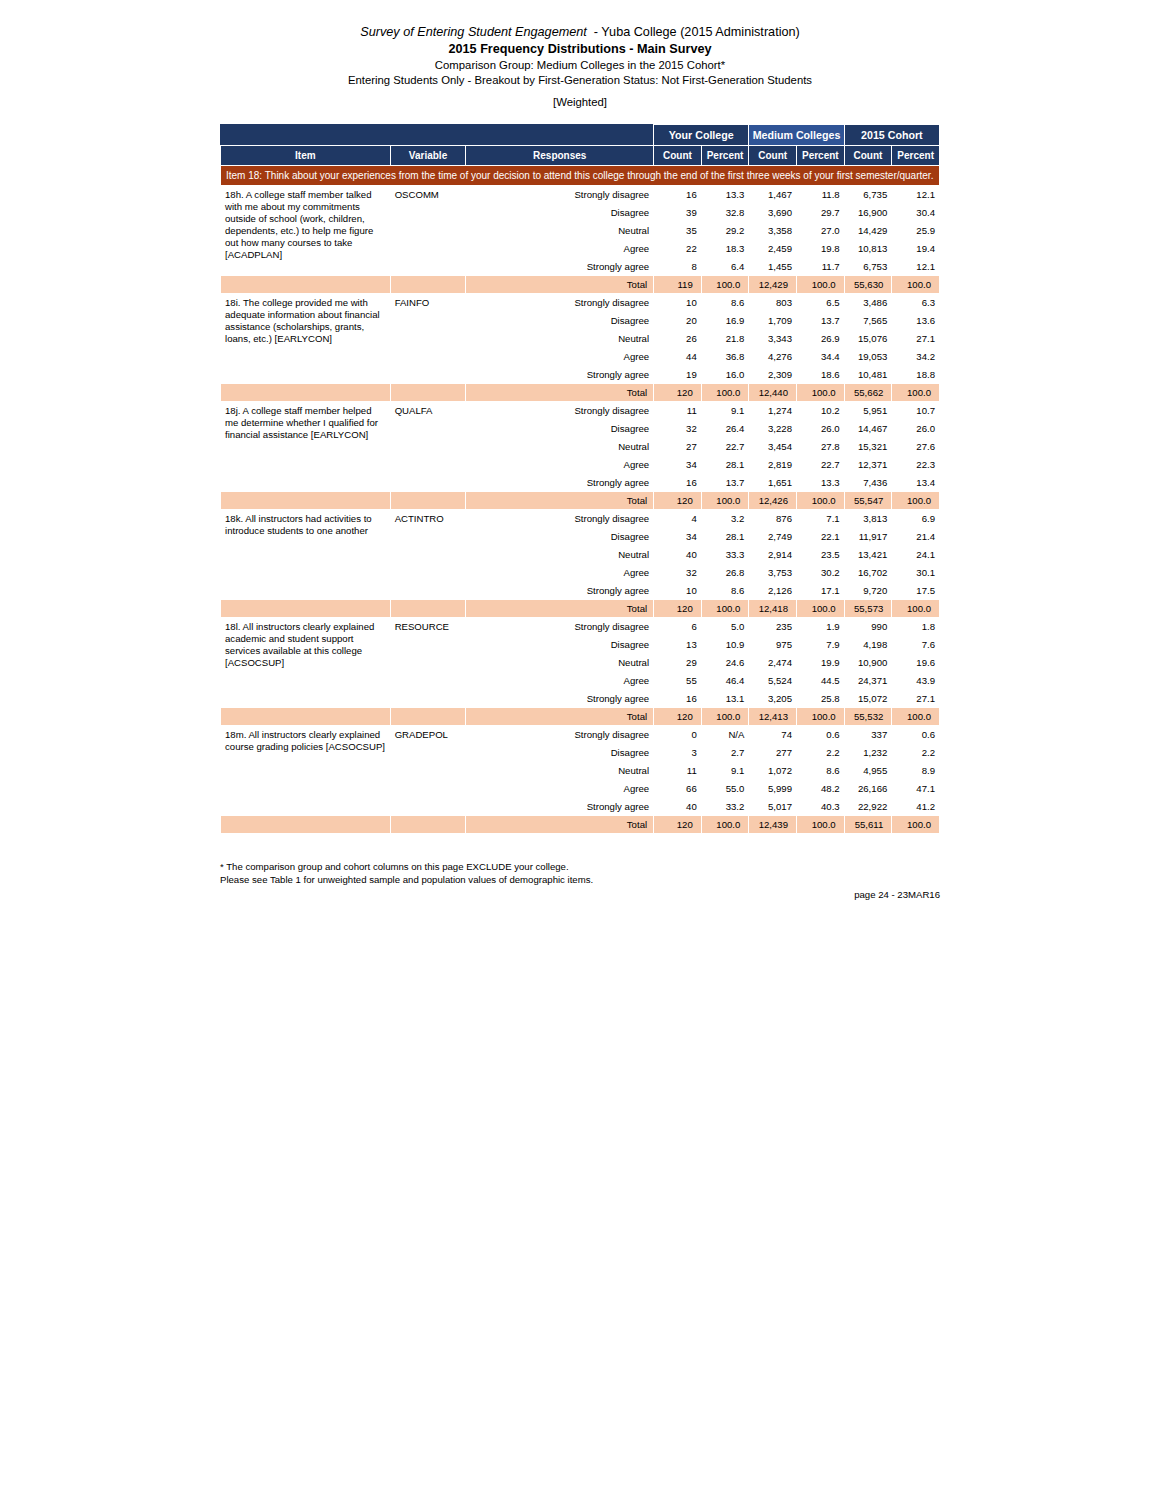Survey of Entering Student Engagement - Yuba College (2015 Administration)
2015 Frequency Distributions - Main Survey
Comparison Group: Medium Colleges in the 2015 Cohort*
Entering Students Only - Breakout by First-Generation Status: Not First-Generation Students
[Weighted]
| | Your College | Medium Colleges | 2015 Cohort |
| --- | --- | --- | --- |
| Item | Variable | Responses | Count | Percent | Count | Percent | Count | Percent |
| Item 18: Think about your experiences from the time of your decision to attend this college through the end of the first three weeks of your first semester/quarter. |
| 18h. A college staff member talked with me about my commitments outside of school (work, children, dependents, etc.) to help me figure out how many courses to take [ACADPLAN] | OSCOMM | Strongly disagree | 16 | 13.3 | 1,467 | 11.8 | 6,735 | 12.1 |
| Disagree | 39 | 32.8 | 3,690 | 29.7 | 16,900 | 30.4 |
| Neutral | 35 | 29.2 | 3,358 | 27.0 | 14,429 | 25.9 |
| Agree | 22 | 18.3 | 2,459 | 19.8 | 10,813 | 19.4 |
| Strongly agree | 8 | 6.4 | 1,455 | 11.7 | 6,753 | 12.1 |
| | | Total | 119 | 100.0 | 12,429 | 100.0 | 55,630 | 100.0 |
| 18i. The college provided me with adequate information about financial assistance (scholarships, grants, loans, etc.) [EARLYCON] | FAINFO | Strongly disagree | 10 | 8.6 | 803 | 6.5 | 3,486 | 6.3 |
| Disagree | 20 | 16.9 | 1,709 | 13.7 | 7,565 | 13.6 |
| Neutral | 26 | 21.8 | 3,343 | 26.9 | 15,076 | 27.1 |
| Agree | 44 | 36.8 | 4,276 | 34.4 | 19,053 | 34.2 |
| Strongly agree | 19 | 16.0 | 2,309 | 18.6 | 10,481 | 18.8 |
| | | Total | 120 | 100.0 | 12,440 | 100.0 | 55,662 | 100.0 |
| 18j. A college staff member helped me determine whether I qualified for financial assistance [EARLYCON] | QUALFA | Strongly disagree | 11 | 9.1 | 1,274 | 10.2 | 5,951 | 10.7 |
| Disagree | 32 | 26.4 | 3,228 | 26.0 | 14,467 | 26.0 |
| Neutral | 27 | 22.7 | 3,454 | 27.8 | 15,321 | 27.6 |
| Agree | 34 | 28.1 | 2,819 | 22.7 | 12,371 | 22.3 |
| Strongly agree | 16 | 13.7 | 1,651 | 13.3 | 7,436 | 13.4 |
| | | Total | 120 | 100.0 | 12,426 | 100.0 | 55,547 | 100.0 |
| 18k. All instructors had activities to introduce students to one another | ACTINTRO | Strongly disagree | 4 | 3.2 | 876 | 7.1 | 3,813 | 6.9 |
| Disagree | 34 | 28.1 | 2,749 | 22.1 | 11,917 | 21.4 |
| Neutral | 40 | 33.3 | 2,914 | 23.5 | 13,421 | 24.1 |
| Agree | 32 | 26.8 | 3,753 | 30.2 | 16,702 | 30.1 |
| Strongly agree | 10 | 8.6 | 2,126 | 17.1 | 9,720 | 17.5 |
| | | Total | 120 | 100.0 | 12,418 | 100.0 | 55,573 | 100.0 |
| 18l. All instructors clearly explained academic and student support services available at this college [ACSOCSUP] | RESOURCE | Strongly disagree | 6 | 5.0 | 235 | 1.9 | 990 | 1.8 |
| Disagree | 13 | 10.9 | 975 | 7.9 | 4,198 | 7.6 |
| Neutral | 29 | 24.6 | 2,474 | 19.9 | 10,900 | 19.6 |
| Agree | 55 | 46.4 | 5,524 | 44.5 | 24,371 | 43.9 |
| Strongly agree | 16 | 13.1 | 3,205 | 25.8 | 15,072 | 27.1 |
| | | Total | 120 | 100.0 | 12,413 | 100.0 | 55,532 | 100.0 |
| 18m. All instructors clearly explained course grading policies [ACSOCSUP] | GRADEPOL | Strongly disagree | 0 | N/A | 74 | 0.6 | 337 | 0.6 |
| Disagree | 3 | 2.7 | 277 | 2.2 | 1,232 | 2.2 |
| Neutral | 11 | 9.1 | 1,072 | 8.6 | 4,955 | 8.9 |
| Agree | 66 | 55.0 | 5,999 | 48.2 | 26,166 | 47.1 |
| Strongly agree | 40 | 33.2 | 5,017 | 40.3 | 22,922 | 41.2 |
| | | Total | 120 | 100.0 | 12,439 | 100.0 | 55,611 | 100.0 |
* The comparison group and cohort columns on this page EXCLUDE your college.
Please see Table 1 for unweighted sample and population values of demographic items.
page 24 - 23MAR16